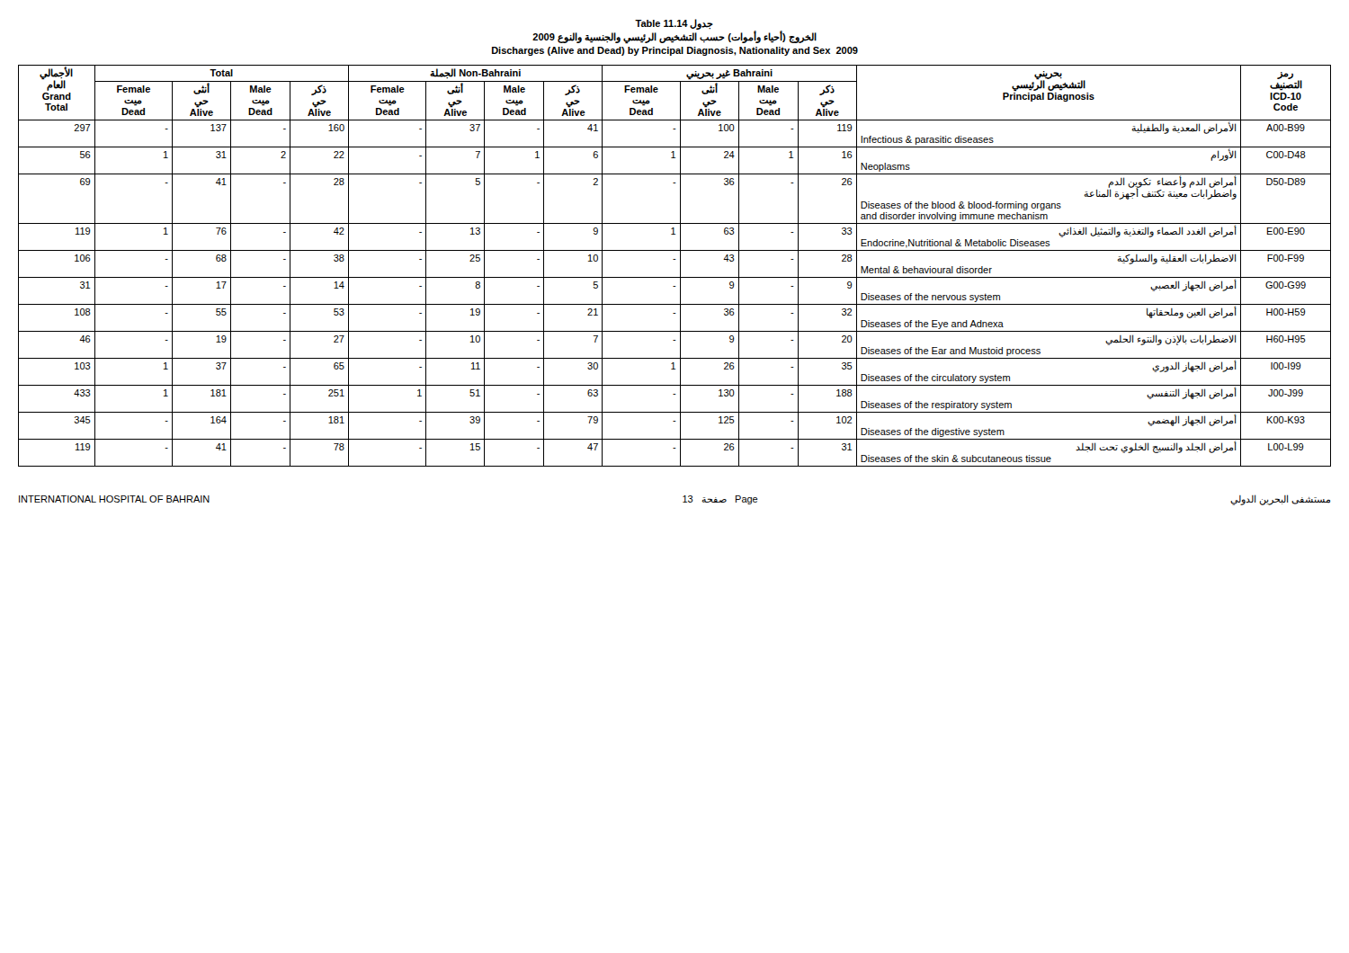جدول 11.14 Table
الخروج (أحياء وأموات) حسب التشخيص الرئيسي والجنسية والنوع 2009
Discharges (Alive and Dead) by Principal Diagnosis, Nationality and Sex 2009
| الأجمالي العام Grand Total | Total | الجملة Non-Bahraini | غير بحريني Bahraini | بحريني التشخيص الرئيسي Principal Diagnosis | رمز التصنيف ICD-10 Code |
| --- | --- | --- | --- | --- | --- |
| Female ميت Dead | أنثى حي Alive | Male ميت Dead | ذكر حي Alive | Female ميت Dead | أنثى حي Alive | Male ميت Dead | ذكر حي Alive | Female ميت Dead | أنثى حي Alive | Male ميت Dead | ذكر حي Alive |
| 297 | - | 137 | - | 160 | - | 37 | - | 41 | - | 100 | - | 119 | الأمراض المعدية والطفيلية Infectious & parasitic diseases | A00-B99 |
| 56 | 1 | 31 | 2 | 22 | - | 7 | 1 | 6 | 1 | 24 | 1 | 16 | الأورام Neoplasms | C00-D48 |
| 69 | - | 41 | - | 28 | - | 5 | - | 2 | - | 36 | - | 26 | أمراض الدم وأعضاء تكوين الدم واضطرابات معينة تكتنف أجهزة المناعة Diseases of the blood & blood-forming organs and disorder involving immune mechanism | D50-D89 |
| 119 | 1 | 76 | - | 42 | - | 13 | - | 9 | 1 | 63 | - | 33 | أمراض الغدد الصماء والتغذية والتمثيل الغذائي Endocrine,Nutritional & Metabolic Diseases | E00-E90 |
| 106 | - | 68 | - | 38 | - | 25 | - | 10 | - | 43 | - | 28 | الاضطرابات العقلية والسلوكية Mental & behavioural disorder | F00-F99 |
| 31 | - | 17 | - | 14 | - | 8 | - | 5 | - | 9 | - | 9 | أمراض الجهاز العصبي Diseases of the nervous system | G00-G99 |
| 108 | - | 55 | - | 53 | - | 19 | - | 21 | - | 36 | - | 32 | أمراض العين وملحقاتها Diseases of the Eye and Adnexa | H00-H59 |
| 46 | - | 19 | - | 27 | - | 10 | - | 7 | - | 9 | - | 20 | الاضطرابات بالإذن والنتوء الحلمي Diseases of the Ear and Mustoid process | H60-H95 |
| 103 | 1 | 37 | - | 65 | - | 11 | - | 30 | 1 | 26 | - | 35 | أمراض الجهاز الدوري Diseases of the circulatory system | I00-I99 |
| 433 | 1 | 181 | - | 251 | 1 | 51 | - | 63 | - | 130 | - | 188 | أمراض الجهاز التنفسي Diseases of the respiratory system | J00-J99 |
| 345 | - | 164 | - | 181 | - | 39 | - | 79 | - | 125 | - | 102 | أمراض الجهاز الهضمي Diseases of the digestive system | K00-K93 |
| 119 | - | 41 | - | 78 | - | 15 | - | 47 | - | 26 | - | 31 | أمراض الجلد والنسيج الخلوي تحت الجلد Diseases of the skin & subcutaneous tissue | L00-L99 |
INTERNATIONAL HOSPITAL OF BAHRAIN
صفحة 13 Page
مستشفى البحرين الدولي